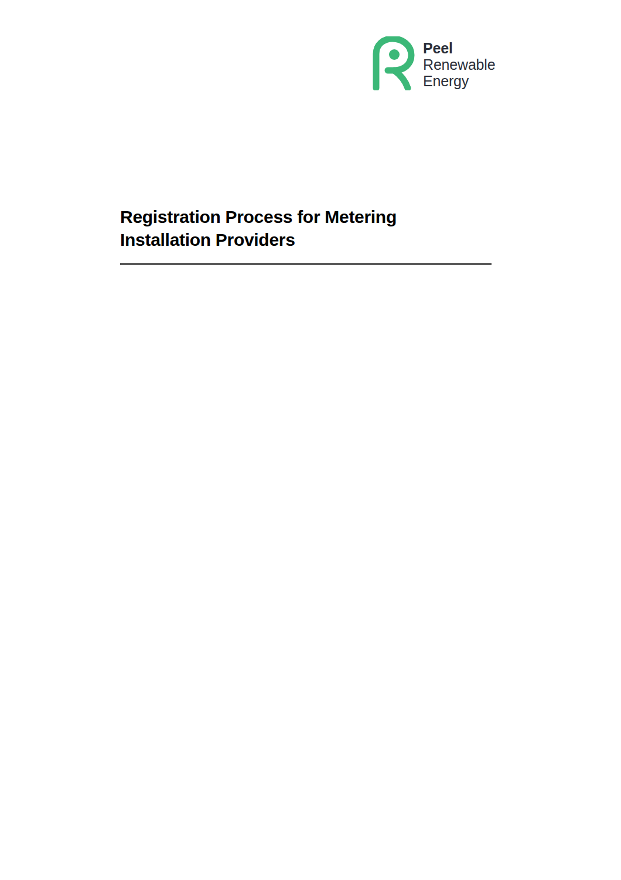Peel
Renewable
Energy
Registration Process for Metering Installation Providers